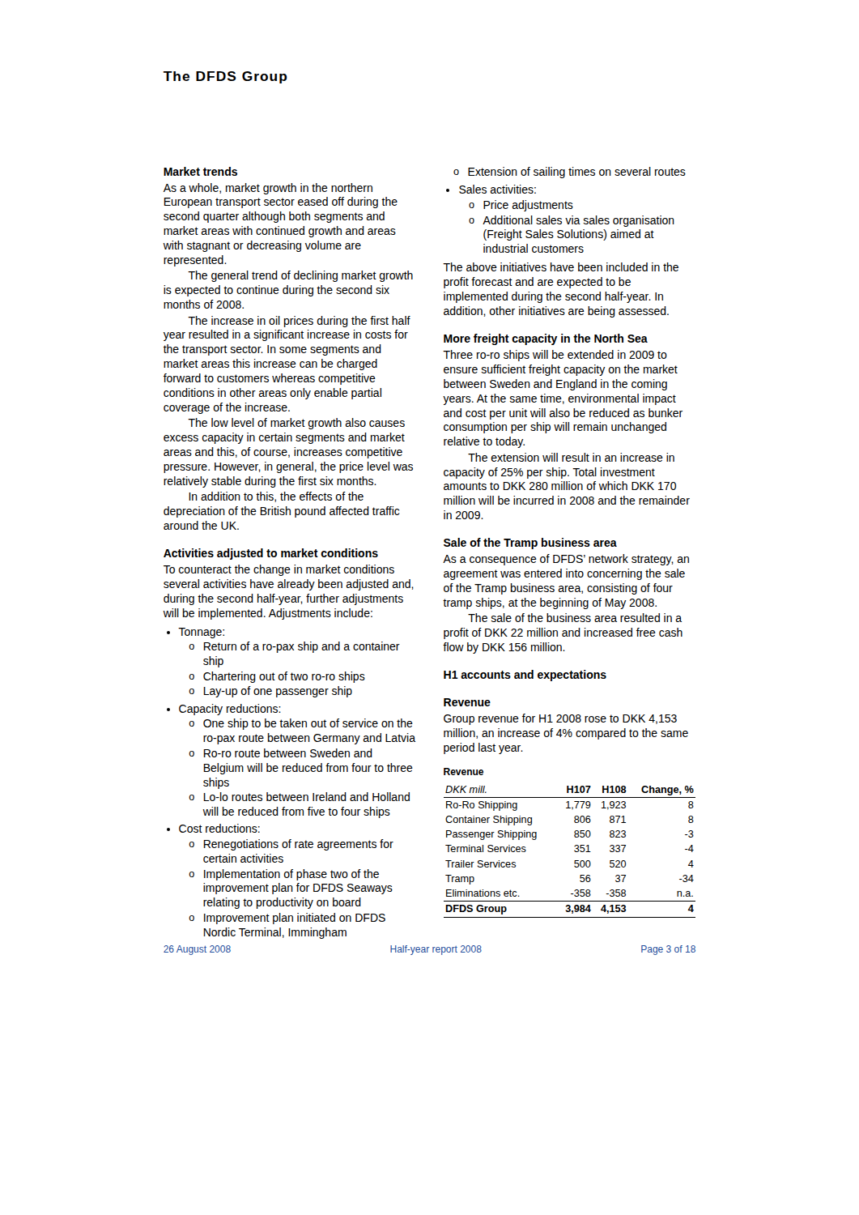The DFDS Group
Market trends
As a whole, market growth in the northern European transport sector eased off during the second quarter although both segments and market areas with continued growth and areas with stagnant or decreasing volume are represented.
The general trend of declining market growth is expected to continue during the second six months of 2008.
The increase in oil prices during the first half year resulted in a significant increase in costs for the transport sector. In some segments and market areas this increase can be charged forward to customers whereas competitive conditions in other areas only enable partial coverage of the increase.
The low level of market growth also causes excess capacity in certain segments and market areas and this, of course, increases competitive pressure. However, in general, the price level was relatively stable during the first six months.
In addition to this, the effects of the depreciation of the British pound affected traffic around the UK.
Activities adjusted to market conditions
To counteract the change in market conditions several activities have already been adjusted and, during the second half-year, further adjustments will be implemented. Adjustments include:
Tonnage:
Return of a ro-pax ship and a container ship
Chartering out of two ro-ro ships
Lay-up of one passenger ship
Capacity reductions:
One ship to be taken out of service on the ro-pax route between Germany and Latvia
Ro-ro route between Sweden and Belgium will be reduced from four to three ships
Lo-lo routes between Ireland and Holland will be reduced from five to four ships
Cost reductions:
Renegotiations of rate agreements for certain activities
Implementation of phase two of the improvement plan for DFDS Seaways relating to productivity on board
Improvement plan initiated on DFDS Nordic Terminal, Immingham
o Extension of sailing times on several routes
Sales activities:
Price adjustments
Additional sales via sales organisation (Freight Sales Solutions) aimed at industrial customers
The above initiatives have been included in the profit forecast and are expected to be implemented during the second half-year. In addition, other initiatives are being assessed.
More freight capacity in the North Sea
Three ro-ro ships will be extended in 2009 to ensure sufficient freight capacity on the market between Sweden and England in the coming years. At the same time, environmental impact and cost per unit will also be reduced as bunker consumption per ship will remain unchanged relative to today.
The extension will result in an increase in capacity of 25% per ship. Total investment amounts to DKK 280 million of which DKK 170 million will be incurred in 2008 and the remainder in 2009.
Sale of the Tramp business area
As a consequence of DFDS’ network strategy, an agreement was entered into concerning the sale of the Tramp business area, consisting of four tramp ships, at the beginning of May 2008.
The sale of the business area resulted in a profit of DKK 22 million and increased free cash flow by DKK 156 million.
H1 accounts and expectations
Revenue
Group revenue for H1 2008 rose to DKK 4,153 million, an increase of 4% compared to the same period last year.
Revenue
| DKK mill. | H107 | H108 | Change, % |
| --- | --- | --- | --- |
| Ro-Ro Shipping | 1,779 | 1,923 | 8 |
| Container Shipping | 806 | 871 | 8 |
| Passenger Shipping | 850 | 823 | -3 |
| Terminal Services | 351 | 337 | -4 |
| Trailer Services | 500 | 520 | 4 |
| Tramp | 56 | 37 | -34 |
| Eliminations etc. | -358 | -358 | n.a. |
| DFDS Group | 3,984 | 4,153 | 4 |
26 August 2008
Half-year report 2008
Page 3 of 18